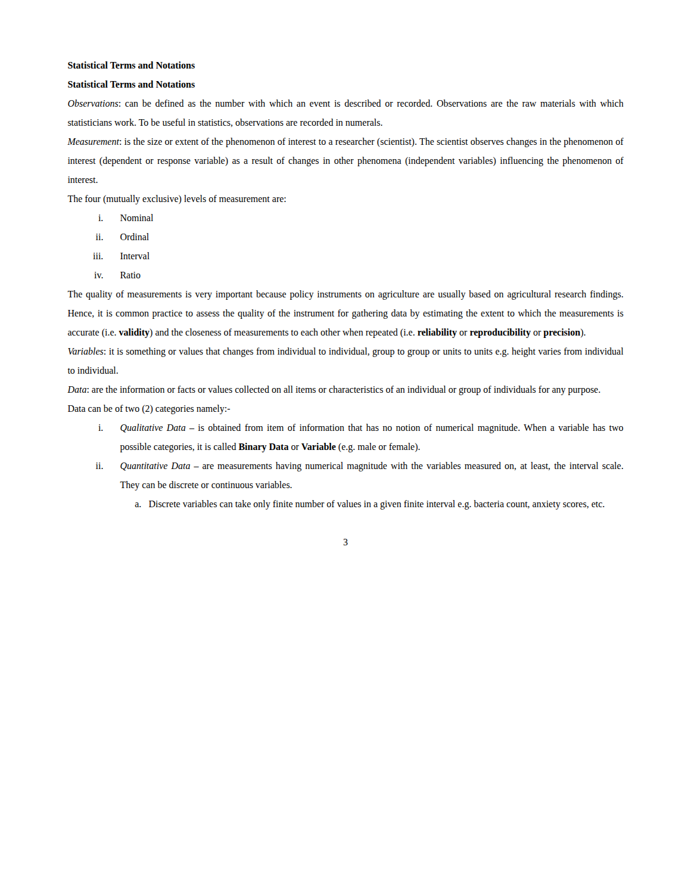Statistical Terms and Notations
Statistical Terms and Notations
Observations: can be defined as the number with which an event is described or recorded. Observations are the raw materials with which statisticians work. To be useful in statistics, observations are recorded in numerals.
Measurement: is the size or extent of the phenomenon of interest to a researcher (scientist). The scientist observes changes in the phenomenon of interest (dependent or response variable) as a result of changes in other phenomena (independent variables) influencing the phenomenon of interest.
The four (mutually exclusive) levels of measurement are:
Nominal
Ordinal
Interval
Ratio
The quality of measurements is very important because policy instruments on agriculture are usually based on agricultural research findings. Hence, it is common practice to assess the quality of the instrument for gathering data by estimating the extent to which the measurements is accurate (i.e. validity) and the closeness of measurements to each other when repeated (i.e. reliability or reproducibility or precision).
Variables: it is something or values that changes from individual to individual, group to group or units to units e.g. height varies from individual to individual.
Data: are the information or facts or values collected on all items or characteristics of an individual or group of individuals for any purpose.
Data can be of two (2) categories namely:-
Qualitative Data – is obtained from item of information that has no notion of numerical magnitude. When a variable has two possible categories, it is called Binary Data or Variable (e.g. male or female).
Quantitative Data – are measurements having numerical magnitude with the variables measured on, at least, the interval scale. They can be discrete or continuous variables.
Discrete variables can take only finite number of values in a given finite interval e.g. bacteria count, anxiety scores, etc.
3